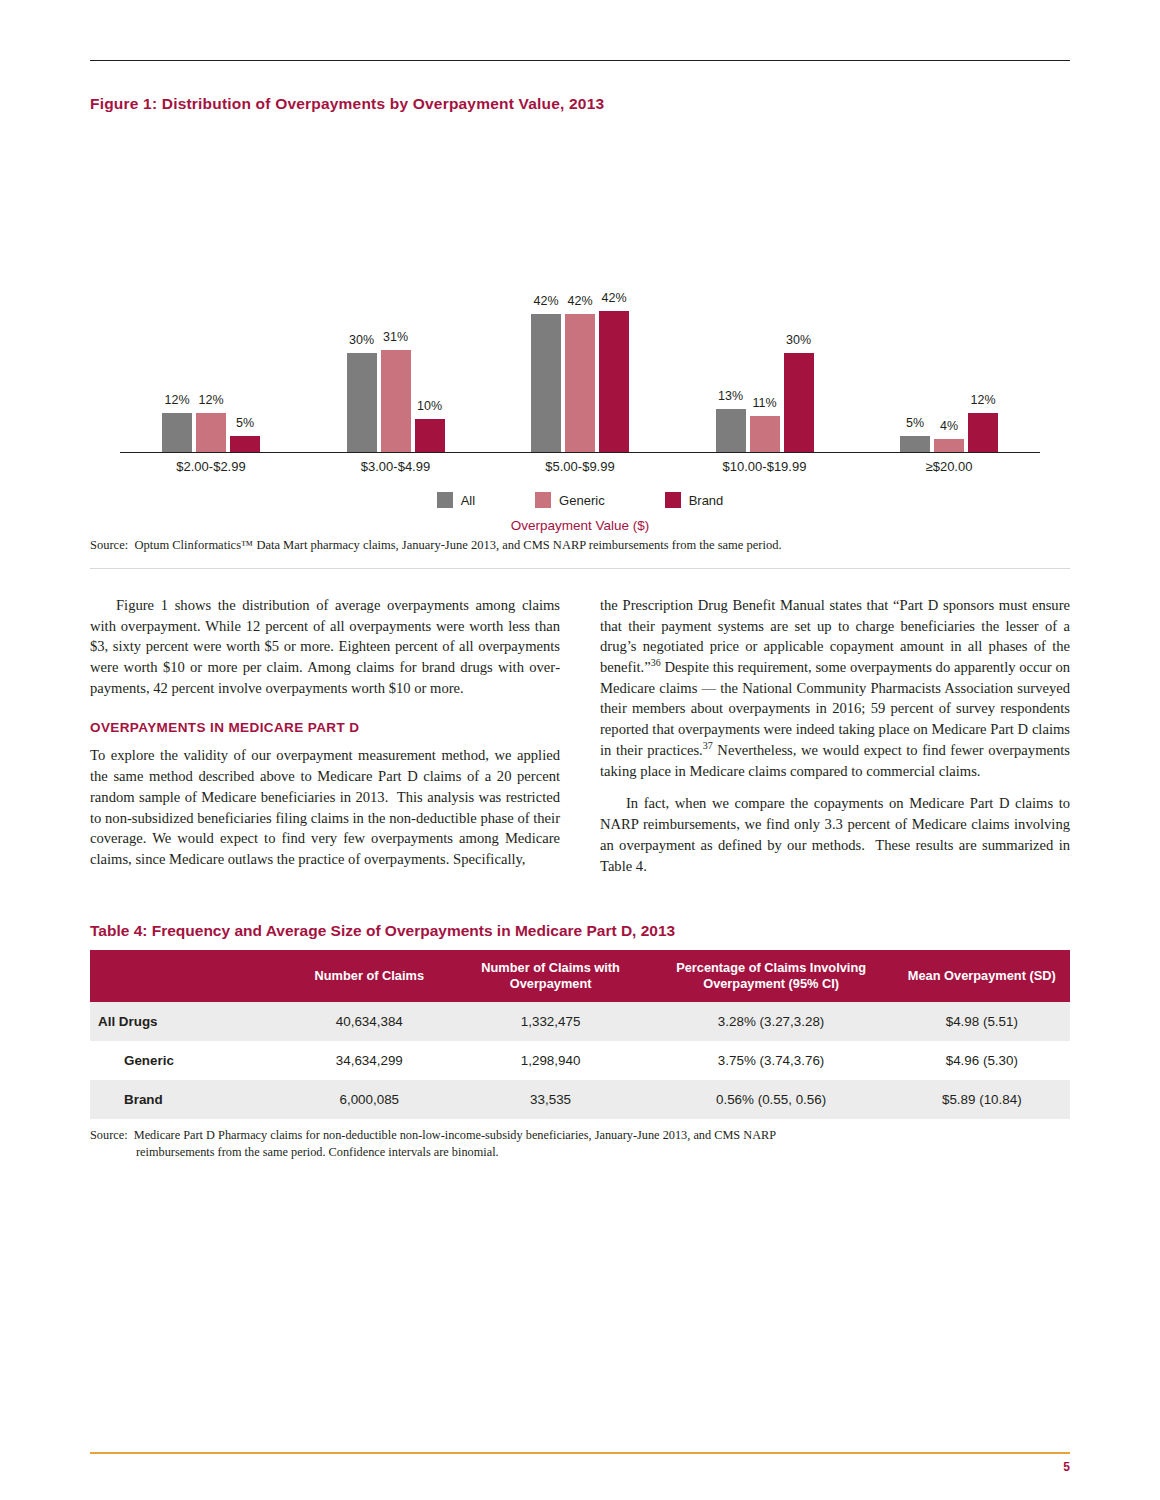Figure 1: Distribution of Overpayments by Overpayment Value, 2013
12%
12%
5%
30%
31%
10%
42%
42%
42%
13%
11%
30%
5%
4%
12%
$2.00-$2.99
$3.00-$4.99
$5.00-$9.99
$10.00-$19.99
≥$20.00
All
Generic
Brand
Overpayment Value ($)
Source: Optum Clinformatics™ Data Mart pharmacy claims, January-June 2013, and CMS NARP reimbursements from the same period.
Figure 1 shows the distribution of average overpayments among claims with overpayment. While 12 percent of all overpayments were worth less than $3, sixty percent were worth $5 or more. Eighteen percent of all overpayments were worth $10 or more per claim. Among claims for brand drugs with overpayments, 42 percent involve overpayments worth $10 or more.
OVERPAYMENTS IN MEDICARE PART D
To explore the validity of our overpayment measurement method, we applied the same method described above to Medicare Part D claims of a 20 percent random sample of Medicare beneficiaries in 2013. This analysis was restricted to non-subsidized beneficiaries filing claims in the non-deductible phase of their coverage. We would expect to find very few overpayments among Medicare claims, since Medicare outlaws the practice of overpayments. Specifically,
the Prescription Drug Benefit Manual states that “Part D sponsors must ensure that their payment systems are set up to charge beneficiaries the lesser of a drug’s negotiated price or applicable copayment amount in all phases of the benefit.”36 Despite this requirement, some overpayments do apparently occur on Medicare claims — the National Community Pharmacists Association surveyed their members about overpayments in 2016; 59 percent of survey respondents reported that overpayments were indeed taking place on Medicare Part D claims in their practices.37 Nevertheless, we would expect to find fewer overpayments taking place in Medicare claims compared to commercial claims.
In fact, when we compare the copayments on Medicare Part D claims to NARP reimbursements, we find only 3.3 percent of Medicare claims involving an overpayment as defined by our methods. These results are summarized in Table 4.
Table 4: Frequency and Average Size of Overpayments in Medicare Part D, 2013
| | Number of Claims | Number of Claims with Overpayment | Percentage of Claims Involving Overpayment (95% CI) | Mean Overpayment (SD) |
| --- | --- | --- | --- | --- |
| All Drugs | 40,634,384 | 1,332,475 | 3.28% (3.27,3.28) | $4.98 (5.51) |
| Generic | 34,634,299 | 1,298,940 | 3.75% (3.74,3.76) | $4.96 (5.30) |
| Brand | 6,000,085 | 33,535 | 0.56% (0.55, 0.56) | $5.89 (10.84) |
Source: Medicare Part D Pharmacy claims for non-deductible non-low-income-subsidy beneficiaries, January-June 2013, and CMS NARP reimbursements from the same period. Confidence intervals are binomial.
5